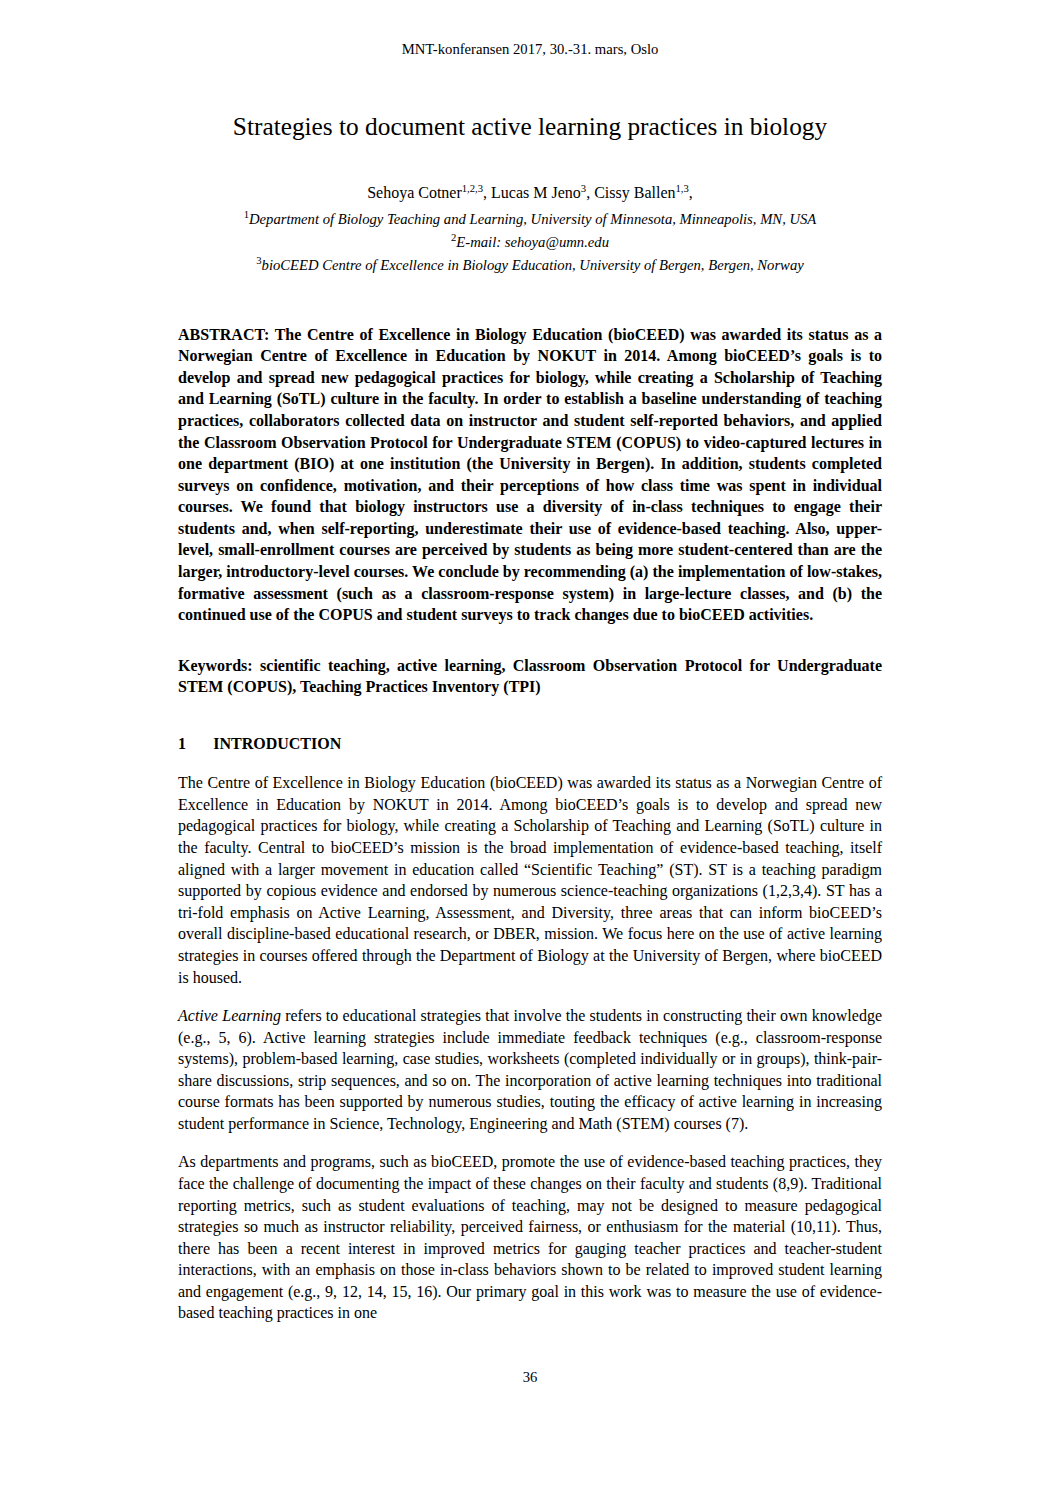MNT-konferansen 2017, 30.-31. mars, Oslo
Strategies to document active learning practices in biology
Sehoya Cotner1,2,3, Lucas M Jeno3, Cissy Ballen1,3,
1Department of Biology Teaching and Learning, University of Minnesota, Minneapolis, MN, USA
2E-mail: sehoya@umn.edu
3bioCEED Centre of Excellence in Biology Education, University of Bergen, Bergen, Norway
ABSTRACT: The Centre of Excellence in Biology Education (bioCEED) was awarded its status as a Norwegian Centre of Excellence in Education by NOKUT in 2014. Among bioCEED’s goals is to develop and spread new pedagogical practices for biology, while creating a Scholarship of Teaching and Learning (SoTL) culture in the faculty. In order to establish a baseline understanding of teaching practices, collaborators collected data on instructor and student self-reported behaviors, and applied the Classroom Observation Protocol for Undergraduate STEM (COPUS) to video-captured lectures in one department (BIO) at one institution (the University in Bergen). In addition, students completed surveys on confidence, motivation, and their perceptions of how class time was spent in individual courses. We found that biology instructors use a diversity of in-class techniques to engage their students and, when self-reporting, underestimate their use of evidence-based teaching. Also, upper-level, small-enrollment courses are perceived by students as being more student-centered than are the larger, introductory-level courses. We conclude by recommending (a) the implementation of low-stakes, formative assessment (such as a classroom-response system) in large-lecture classes, and (b) the continued use of the COPUS and student surveys to track changes due to bioCEED activities.
Keywords: scientific teaching, active learning, Classroom Observation Protocol for Undergraduate STEM (COPUS), Teaching Practices Inventory (TPI)
1 INTRODUCTION
The Centre of Excellence in Biology Education (bioCEED) was awarded its status as a Norwegian Centre of Excellence in Education by NOKUT in 2014. Among bioCEED’s goals is to develop and spread new pedagogical practices for biology, while creating a Scholarship of Teaching and Learning (SoTL) culture in the faculty. Central to bioCEED’s mission is the broad implementation of evidence-based teaching, itself aligned with a larger movement in education called “Scientific Teaching” (ST). ST is a teaching paradigm supported by copious evidence and endorsed by numerous science-teaching organizations (1,2,3,4). ST has a tri-fold emphasis on Active Learning, Assessment, and Diversity, three areas that can inform bioCEED’s overall discipline-based educational research, or DBER, mission. We focus here on the use of active learning strategies in courses offered through the Department of Biology at the University of Bergen, where bioCEED is housed.
Active Learning refers to educational strategies that involve the students in constructing their own knowledge (e.g., 5, 6). Active learning strategies include immediate feedback techniques (e.g., classroom-response systems), problem-based learning, case studies, worksheets (completed individually or in groups), think-pair-share discussions, strip sequences, and so on. The incorporation of active learning techniques into traditional course formats has been supported by numerous studies, touting the efficacy of active learning in increasing student performance in Science, Technology, Engineering and Math (STEM) courses (7).
As departments and programs, such as bioCEED, promote the use of evidence-based teaching practices, they face the challenge of documenting the impact of these changes on their faculty and students (8,9). Traditional reporting metrics, such as student evaluations of teaching, may not be designed to measure pedagogical strategies so much as instructor reliability, perceived fairness, or enthusiasm for the material (10,11). Thus, there has been a recent interest in improved metrics for gauging teacher practices and teacher-student interactions, with an emphasis on those in-class behaviors shown to be related to improved student learning and engagement (e.g., 9, 12, 14, 15, 16). Our primary goal in this work was to measure the use of evidence-based teaching practices in one
36